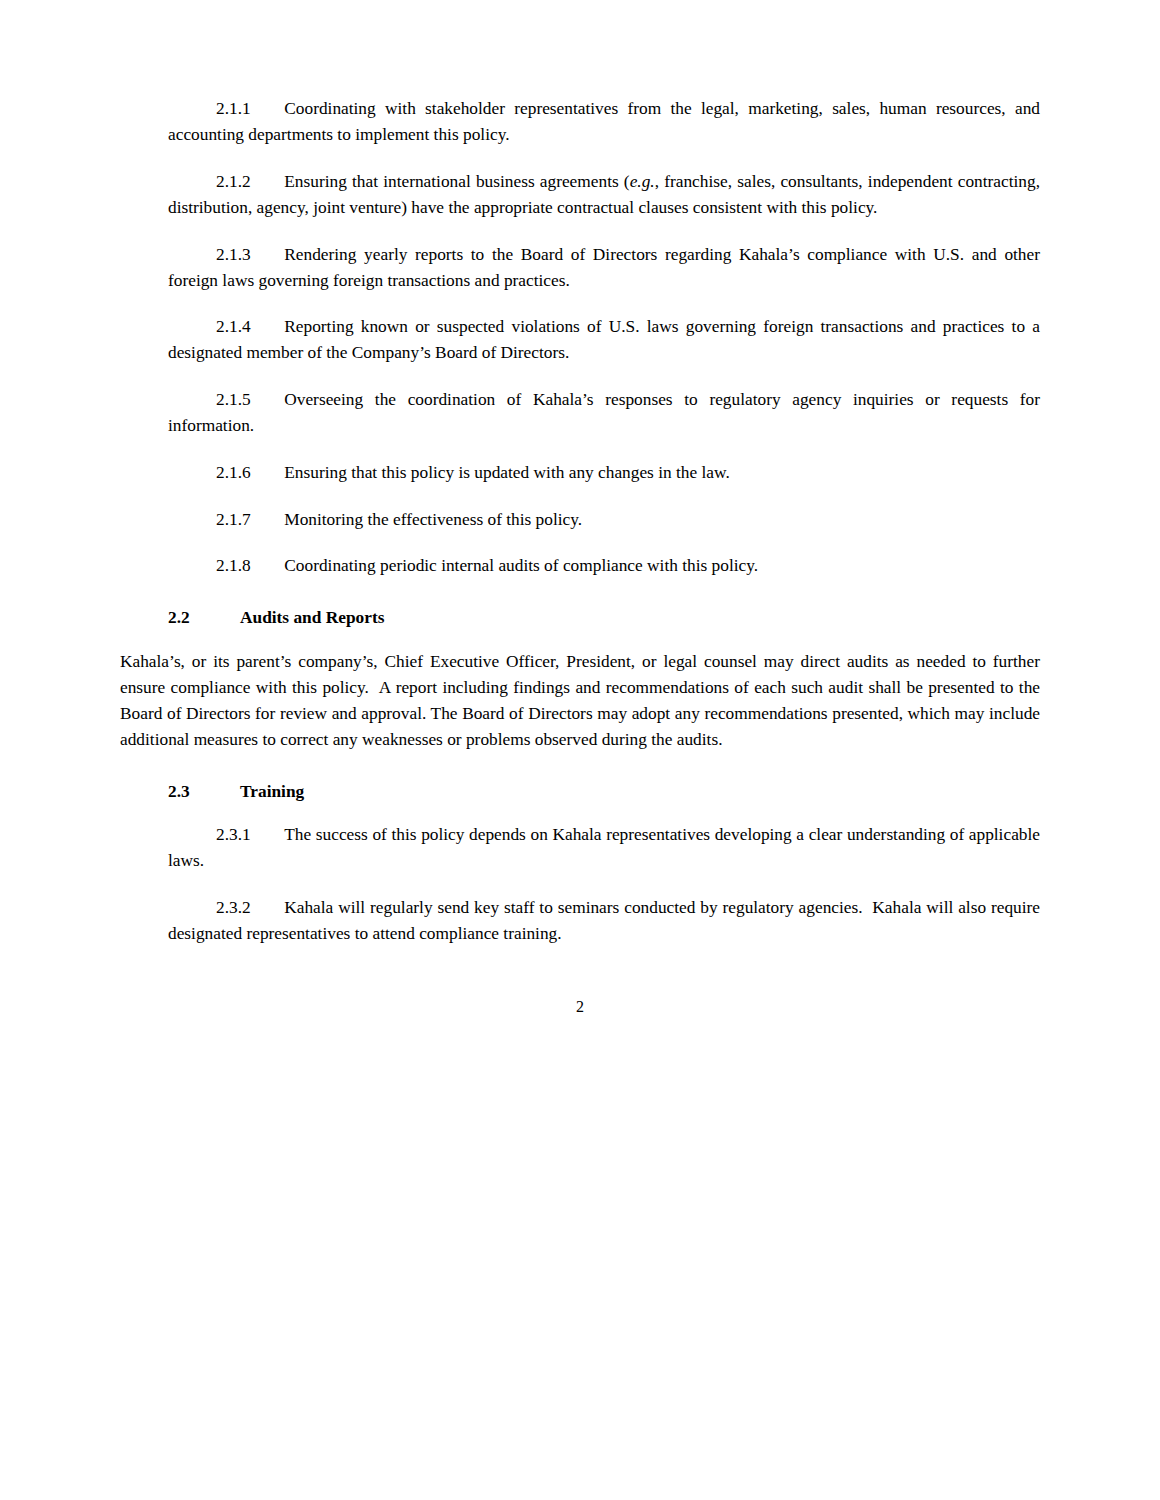2.1.1 Coordinating with stakeholder representatives from the legal, marketing, sales, human resources, and accounting departments to implement this policy.
2.1.2 Ensuring that international business agreements (e.g., franchise, sales, consultants, independent contracting, distribution, agency, joint venture) have the appropriate contractual clauses consistent with this policy.
2.1.3 Rendering yearly reports to the Board of Directors regarding Kahala’s compliance with U.S. and other foreign laws governing foreign transactions and practices.
2.1.4 Reporting known or suspected violations of U.S. laws governing foreign transactions and practices to a designated member of the Company’s Board of Directors.
2.1.5 Overseeing the coordination of Kahala’s responses to regulatory agency inquiries or requests for information.
2.1.6 Ensuring that this policy is updated with any changes in the law.
2.1.7 Monitoring the effectiveness of this policy.
2.1.8 Coordinating periodic internal audits of compliance with this policy.
2.2 Audits and Reports
Kahala’s, or its parent’s company’s, Chief Executive Officer, President, or legal counsel may direct audits as needed to further ensure compliance with this policy. A report including findings and recommendations of each such audit shall be presented to the Board of Directors for review and approval. The Board of Directors may adopt any recommendations presented, which may include additional measures to correct any weaknesses or problems observed during the audits.
2.3 Training
2.3.1 The success of this policy depends on Kahala representatives developing a clear understanding of applicable laws.
2.3.2 Kahala will regularly send key staff to seminars conducted by regulatory agencies. Kahala will also require designated representatives to attend compliance training.
2